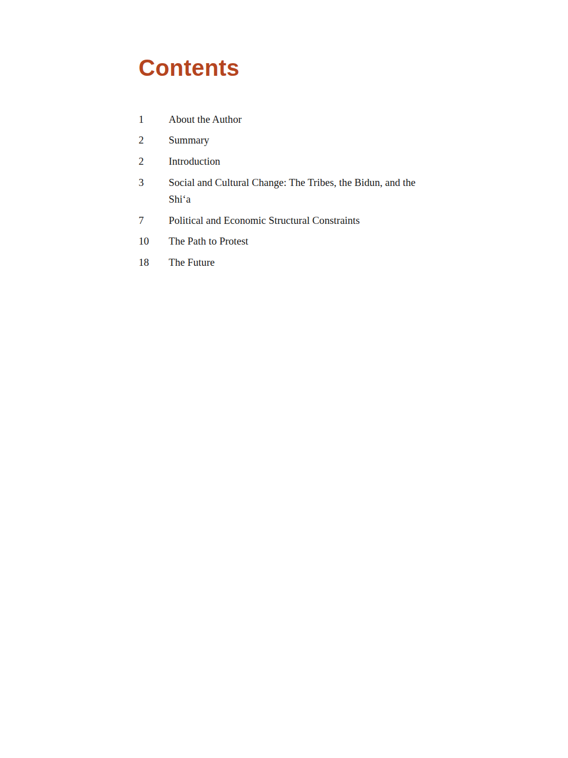Contents
| 1 | About the Author |
| 2 | Summary |
| 2 | Introduction |
| 3 | Social and Cultural Change: The Tribes, the Bidun, and the Shi‘a |
| 7 | Political and Economic Structural Constraints |
| 10 | The Path to Protest |
| 18 | The Future |